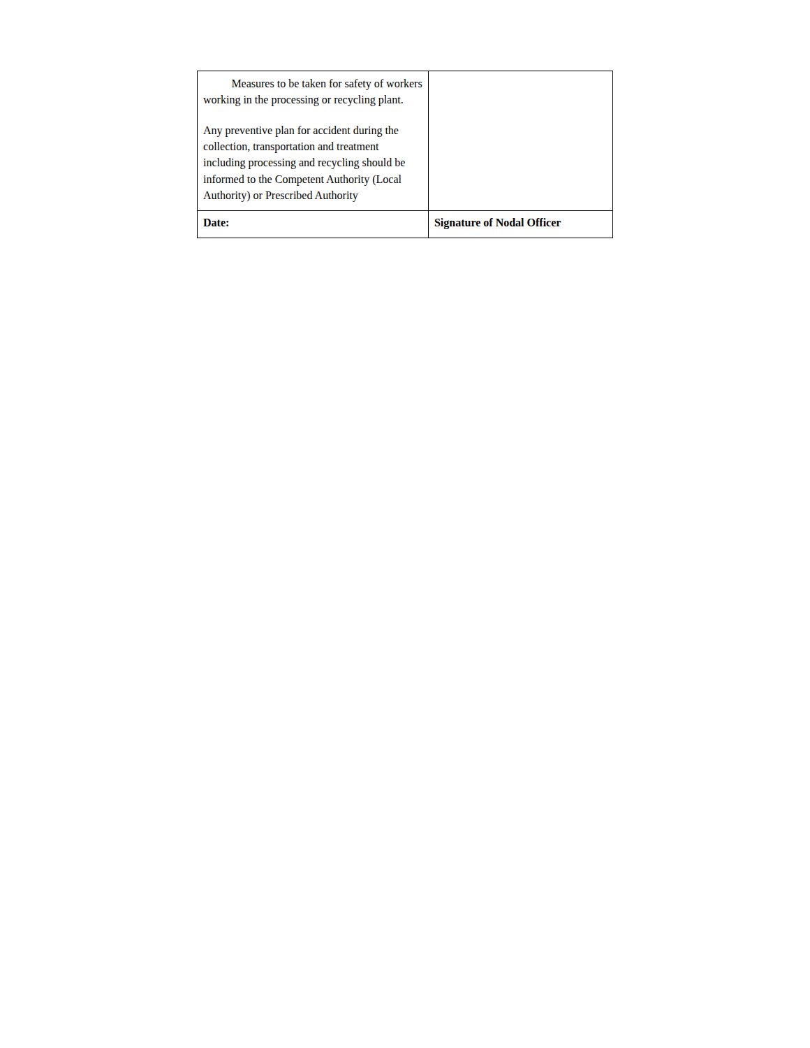| Measures to be taken for safety of workers working in the processing or recycling plant. Any preventive plan for accident during the collection, transportation and treatment including processing and recycling should be informed to the Competent Authority (Local Authority) or Prescribed Authority | |
| Date: | Signature of Nodal Officer |